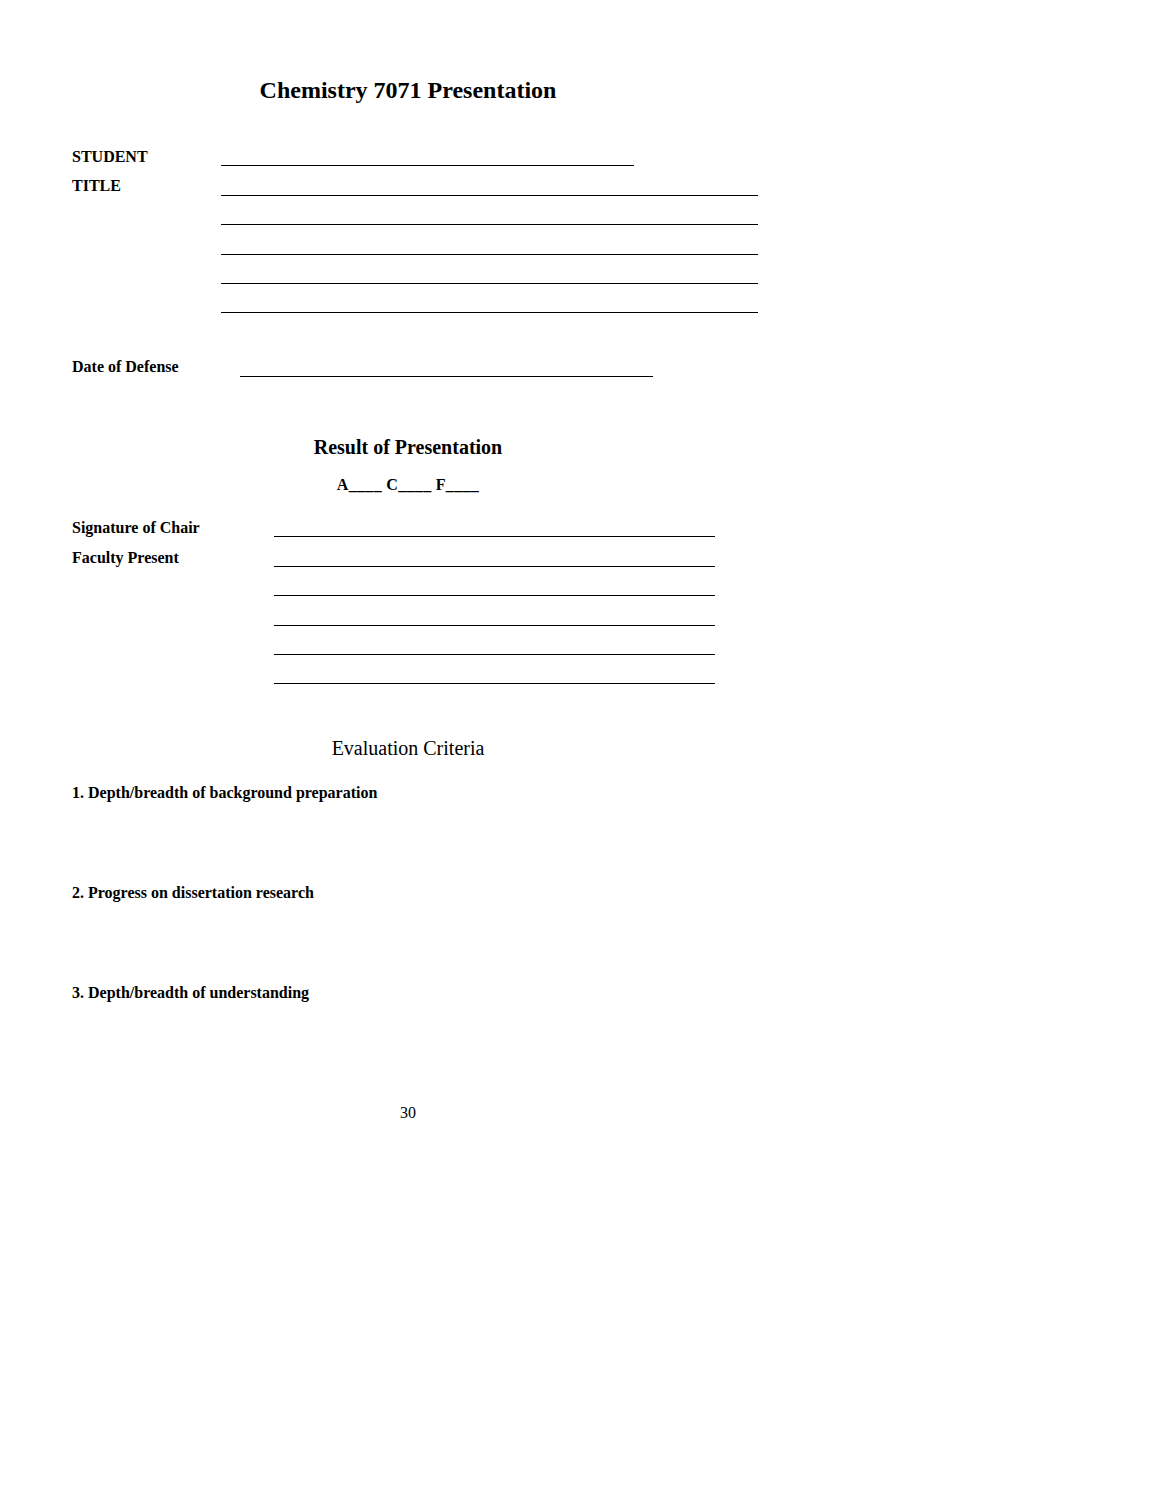Chemistry 7071 Presentation
STUDENT
TITLE
Date of Defense
Result of Presentation
A____ C____ F____
Signature of Chair
Faculty Present
Evaluation Criteria
Depth/breadth of background preparation
Progress on dissertation research
Depth/breadth of understanding
30